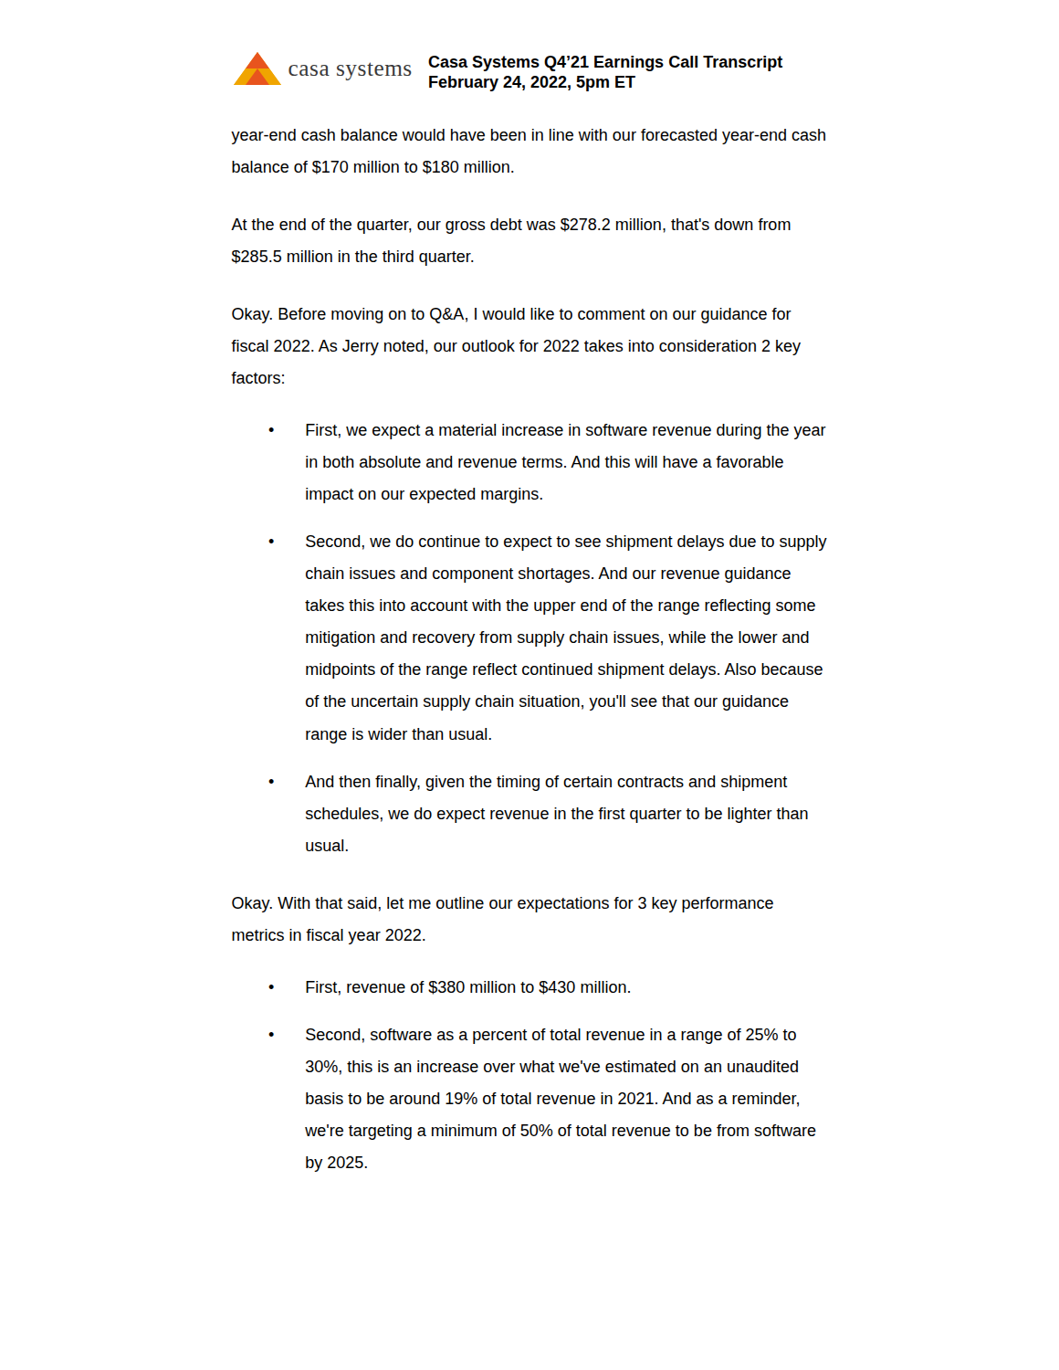casa systems
Casa Systems Q4’21 Earnings Call Transcript February 24, 2022, 5pm ET
year-end cash balance would have been in line with our forecasted year-end cash balance of $170 million to $180 million.
At the end of the quarter, our gross debt was $278.2 million, that's down from $285.5 million in the third quarter.
Okay. Before moving on to Q&A, I would like to comment on our guidance for fiscal 2022. As Jerry noted, our outlook for 2022 takes into consideration 2 key factors:
First, we expect a material increase in software revenue during the year in both absolute and revenue terms. And this will have a favorable impact on our expected margins.
Second, we do continue to expect to see shipment delays due to supply chain issues and component shortages. And our revenue guidance takes this into account with the upper end of the range reflecting some mitigation and recovery from supply chain issues, while the lower and midpoints of the range reflect continued shipment delays. Also because of the uncertain supply chain situation, you'll see that our guidance range is wider than usual.
And then finally, given the timing of certain contracts and shipment schedules, we do expect revenue in the first quarter to be lighter than usual.
Okay. With that said, let me outline our expectations for 3 key performance metrics in fiscal year 2022.
First, revenue of $380 million to $430 million.
Second, software as a percent of total revenue in a range of 25% to 30%, this is an increase over what we've estimated on an unaudited basis to be around 19% of total revenue in 2021. And as a reminder, we're targeting a minimum of 50% of total revenue to be from software by 2025.